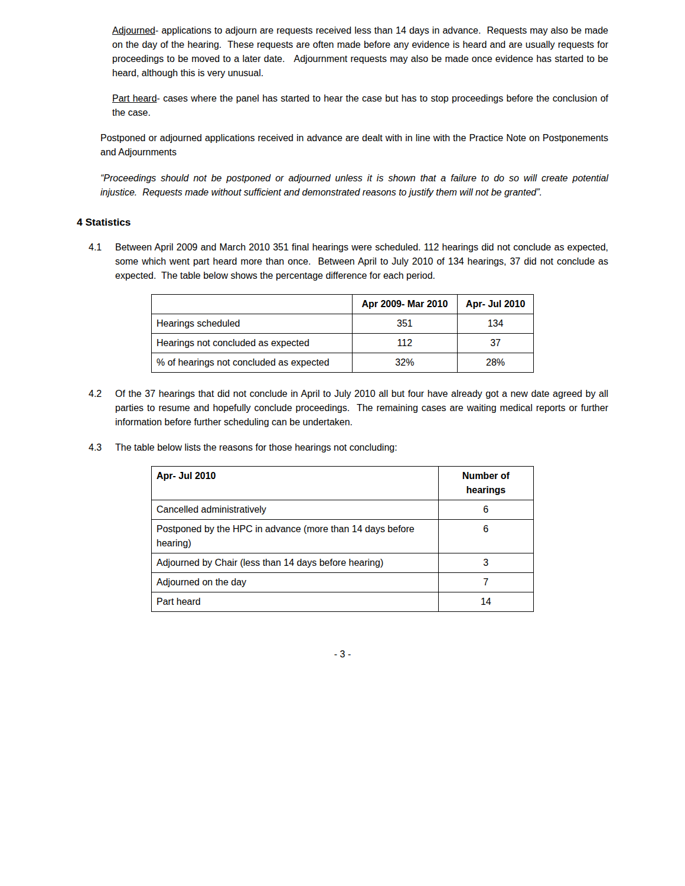Adjourned- applications to adjourn are requests received less than 14 days in advance. Requests may also be made on the day of the hearing. These requests are often made before any evidence is heard and are usually requests for proceedings to be moved to a later date. Adjournment requests may also be made once evidence has started to be heard, although this is very unusual.
Part heard- cases where the panel has started to hear the case but has to stop proceedings before the conclusion of the case.
Postponed or adjourned applications received in advance are dealt with in line with the Practice Note on Postponements and Adjournments
“Proceedings should not be postponed or adjourned unless it is shown that a failure to do so will create potential injustice. Requests made without sufficient and demonstrated reasons to justify them will not be granted”.
4 Statistics
4.1
Between April 2009 and March 2010 351 final hearings were scheduled. 112 hearings did not conclude as expected, some which went part heard more than once. Between April to July 2010 of 134 hearings, 37 did not conclude as expected. The table below shows the percentage difference for each period.
| | Apr 2009- Mar 2010 | Apr- Jul 2010 |
| --- | --- | --- |
| Hearings scheduled | 351 | 134 |
| Hearings not concluded as expected | 112 | 37 |
| % of hearings not concluded as expected | 32% | 28% |
4.2
Of the 37 hearings that did not conclude in April to July 2010 all but four have already got a new date agreed by all parties to resume and hopefully conclude proceedings. The remaining cases are waiting medical reports or further information before further scheduling can be undertaken.
4.3
The table below lists the reasons for those hearings not concluding:
| Apr- Jul 2010 | Number of hearings |
| --- | --- |
| Cancelled administratively | 6 |
| Postponed by the HPC in advance (more than 14 days before hearing) | 6 |
| Adjourned by Chair (less than 14 days before hearing) | 3 |
| Adjourned on the day | 7 |
| Part heard | 14 |
- 3 -